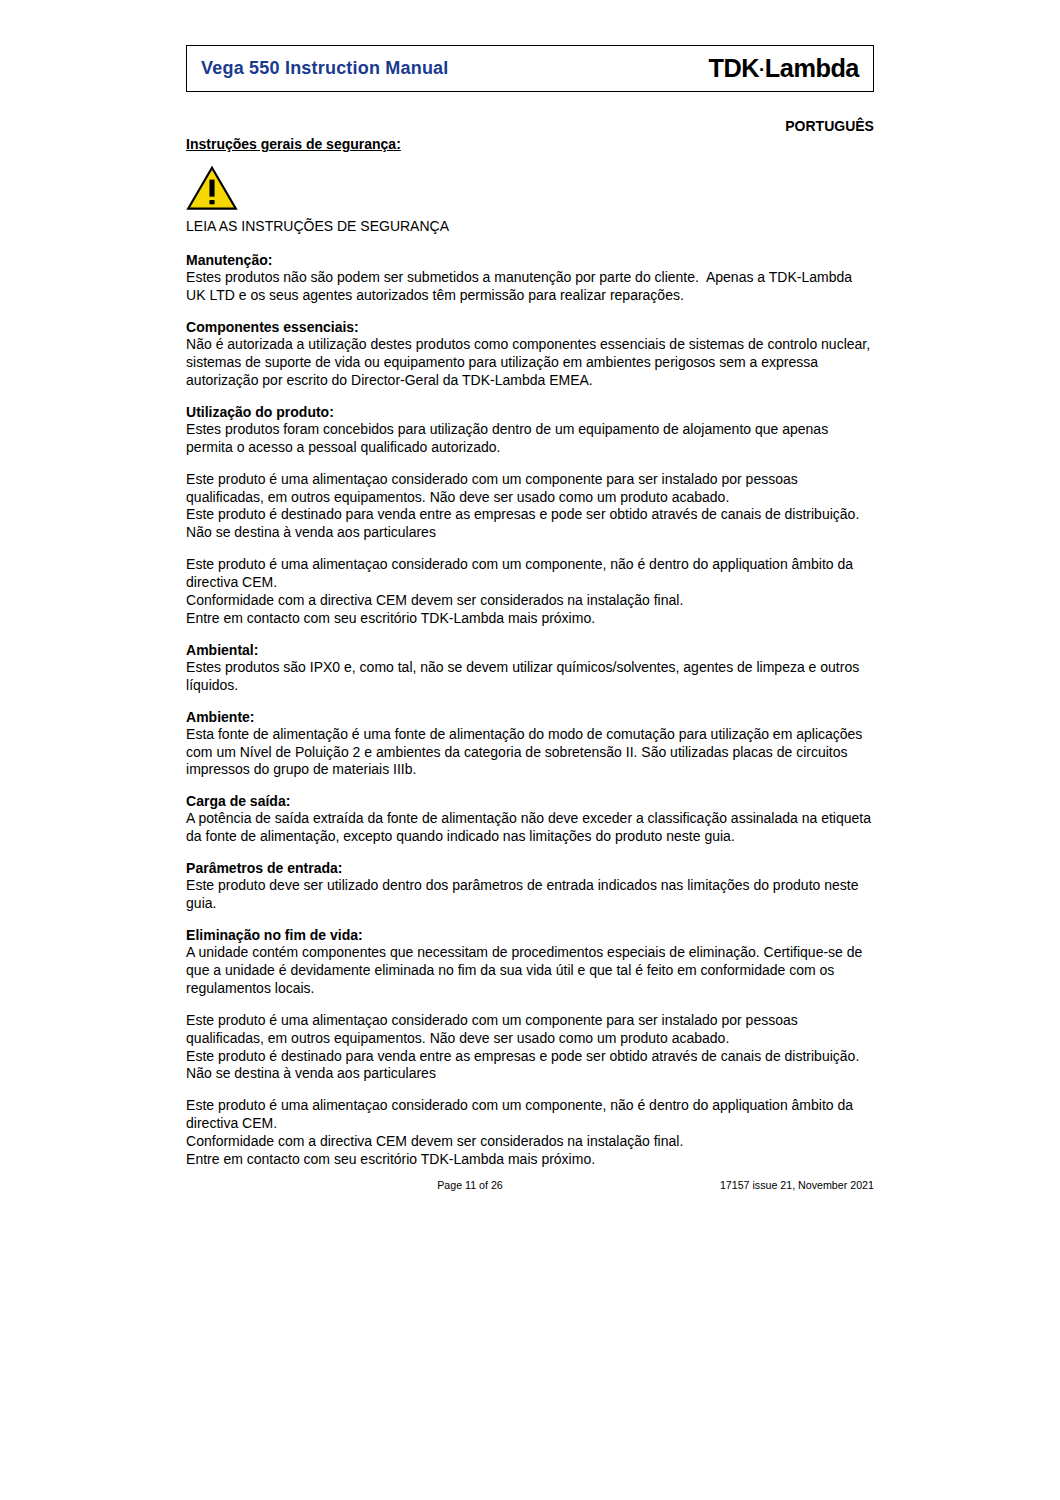Vega 550 Instruction Manual TDK·Lambda
PORTUGUÊS
Instruções gerais de segurança:
LEIA AS INSTRUÇÕES DE SEGURANÇA
Manutenção:
Estes produtos não são podem ser submetidos a manutenção por parte do cliente. Apenas a TDK-Lambda UK LTD e os seus agentes autorizados têm permissão para realizar reparações.
Componentes essenciais:
Não é autorizada a utilização destes produtos como componentes essenciais de sistemas de controlo nuclear, sistemas de suporte de vida ou equipamento para utilização em ambientes perigosos sem a expressa autorização por escrito do Director-Geral da TDK-Lambda EMEA.
Utilização do produto:
Estes produtos foram concebidos para utilização dentro de um equipamento de alojamento que apenas permita o acesso a pessoal qualificado autorizado.
Este produto é uma alimentaçao considerado com um componente para ser instalado por pessoas qualificadas, em outros equipamentos. Não deve ser usado como um produto acabado.
Este produto é destinado para venda entre as empresas e pode ser obtido através de canais de distribuição.
Não se destina à venda aos particulares
Este produto é uma alimentaçao considerado com um componente, não é dentro do appliquation âmbito da directiva CEM.
Conformidade com a directiva CEM devem ser considerados na instalação final.
Entre em contacto com seu escritório TDK-Lambda mais próximo.
Ambiental:
Estes produtos são IPX0 e, como tal, não se devem utilizar químicos/solventes, agentes de limpeza e outros líquidos.
Ambiente:
Esta fonte de alimentação é uma fonte de alimentação do modo de comutação para utilização em aplicações com um Nível de Poluição 2 e ambientes da categoria de sobretensão II. São utilizadas placas de circuitos impressos do grupo de materiais IIIb.
Carga de saída:
A potência de saída extraída da fonte de alimentação não deve exceder a classificação assinalada na etiqueta da fonte de alimentação, excepto quando indicado nas limitações do produto neste guia.
Parâmetros de entrada:
Este produto deve ser utilizado dentro dos parâmetros de entrada indicados nas limitações do produto neste guia.
Eliminação no fim de vida:
A unidade contém componentes que necessitam de procedimentos especiais de eliminação. Certifique-se de que a unidade é devidamente eliminada no fim da sua vida útil e que tal é feito em conformidade com os regulamentos locais.
Este produto é uma alimentaçao considerado com um componente para ser instalado por pessoas qualificadas, em outros equipamentos. Não deve ser usado como um produto acabado.
Este produto é destinado para venda entre as empresas e pode ser obtido através de canais de distribuição.
Não se destina à venda aos particulares
Este produto é uma alimentaçao considerado com um componente, não é dentro do appliquation âmbito da directiva CEM.
Conformidade com a directiva CEM devem ser considerados na instalação final.
Entre em contacto com seu escritório TDK-Lambda mais próximo.
Page 11 of 26 17157 issue 21, November 2021